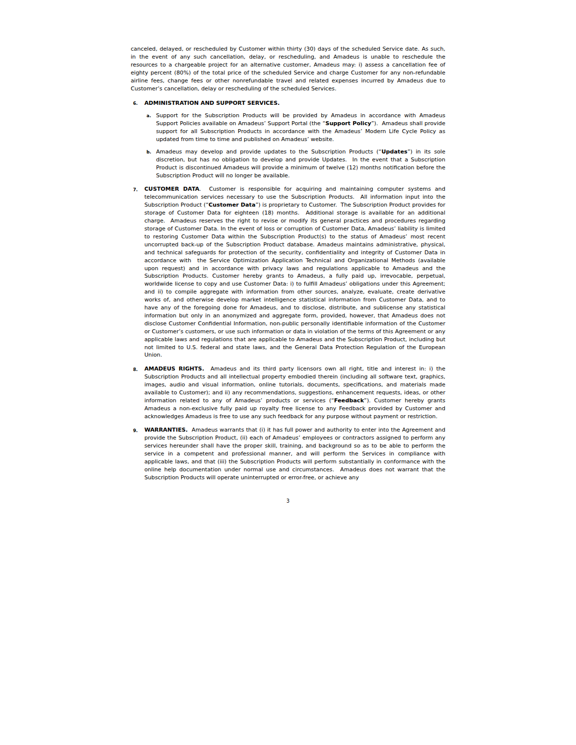canceled, delayed, or rescheduled by Customer within thirty (30) days of the scheduled Service date. As such, in the event of any such cancellation, delay, or rescheduling, and Amadeus is unable to reschedule the resources to a chargeable project for an alternative customer, Amadeus may: i) assess a cancellation fee of eighty percent (80%) of the total price of the scheduled Service and charge Customer for any non-refundable airline fees, change fees or other nonrefundable travel and related expenses incurred by Amadeus due to Customer’s cancellation, delay or rescheduling of the scheduled Services.
Administration and Support Services.
Support for the Subscription Products will be provided by Amadeus in accordance with Amadeus Support Policies available on Amadeus’ Support Portal (the “Support Policy”). Amadeus shall provide support for all Subscription Products in accordance with the Amadeus’ Modern Life Cycle Policy as updated from time to time and published on Amadeus’ website.
Amadeus may develop and provide updates to the Subscription Products (“Updates”) in its sole discretion, but has no obligation to develop and provide Updates. In the event that a Subscription Product is discontinued Amadeus will provide a minimum of twelve (12) months notification before the Subscription Product will no longer be available.
Customer Data. Customer is responsible for acquiring and maintaining computer systems and telecommunication services necessary to use the Subscription Products. All information input into the Subscription Product (“Customer Data”) is proprietary to Customer. The Subscription Product provides for storage of Customer Data for eighteen (18) months. Additional storage is available for an additional charge. Amadeus reserves the right to revise or modify its general practices and procedures regarding storage of Customer Data. In the event of loss or corruption of Customer Data, Amadeus’ liability is limited to restoring Customer Data within the Subscription Product(s) to the status of Amadeus’ most recent uncorrupted back-up of the Subscription Product database. Amadeus maintains administrative, physical, and technical safeguards for protection of the security, confidentiality and integrity of Customer Data in accordance with the Service Optimization Application Technical and Organizational Methods (available upon request) and in accordance with privacy laws and regulations applicable to Amadeus and the Subscription Products. Customer hereby grants to Amadeus, a fully paid up, irrevocable, perpetual, worldwide license to copy and use Customer Data: i) to fulfill Amadeus’ obligations under this Agreement; and ii) to compile aggregate with information from other sources, analyze, evaluate, create derivative works of, and otherwise develop market intelligence statistical information from Customer Data, and to have any of the foregoing done for Amadeus, and to disclose, distribute, and sublicense any statistical information but only in an anonymized and aggregate form, provided, however, that Amadeus does not disclose Customer Confidential Information, non-public personally identifiable information of the Customer or Customer’s customers, or use such information or data in violation of the terms of this Agreement or any applicable laws and regulations that are applicable to Amadeus and the Subscription Product, including but not limited to U.S. federal and state laws, and the General Data Protection Regulation of the European Union.
Amadeus Rights. Amadeus and its third party licensors own all right, title and interest in: i) the Subscription Products and all intellectual property embodied therein (including all software text, graphics, images, audio and visual information, online tutorials, documents, specifications, and materials made available to Customer); and ii) any recommendations, suggestions, enhancement requests, ideas, or other information related to any of Amadeus’ products or services (“Feedback”). Customer hereby grants Amadeus a non-exclusive fully paid up royalty free license to any Feedback provided by Customer and acknowledges Amadeus is free to use any such feedback for any purpose without payment or restriction.
Warranties. Amadeus warrants that (i) it has full power and authority to enter into the Agreement and provide the Subscription Product, (ii) each of Amadeus’ employees or contractors assigned to perform any services hereunder shall have the proper skill, training, and background so as to be able to perform the service in a competent and professional manner, and will perform the Services in compliance with applicable laws, and that (iii) the Subscription Products will perform substantially in conformance with the online help documentation under normal use and circumstances. Amadeus does not warrant that the Subscription Products will operate uninterrupted or error-free, or achieve any
3